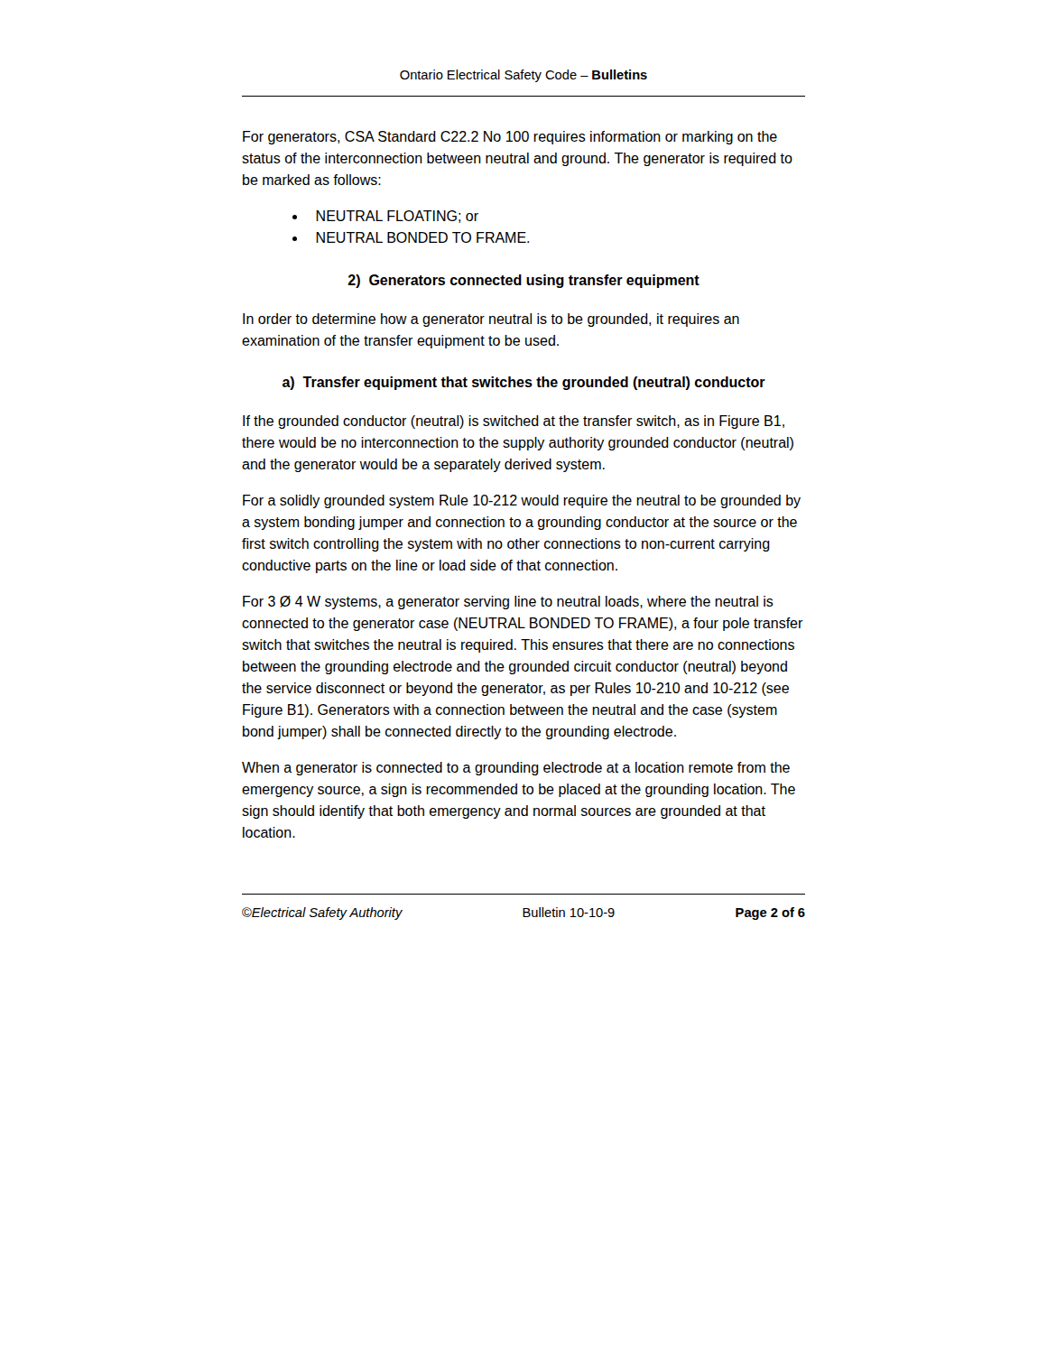Ontario Electrical Safety Code – Bulletins
For generators, CSA Standard C22.2 No 100 requires information or marking on the status of the interconnection between neutral and ground. The generator is required to be marked as follows:
NEUTRAL FLOATING; or
NEUTRAL BONDED TO FRAME.
2) Generators connected using transfer equipment
In order to determine how a generator neutral is to be grounded, it requires an examination of the transfer equipment to be used.
a) Transfer equipment that switches the grounded (neutral) conductor
If the grounded conductor (neutral) is switched at the transfer switch, as in Figure B1, there would be no interconnection to the supply authority grounded conductor (neutral) and the generator would be a separately derived system.
For a solidly grounded system Rule 10-212 would require the neutral to be grounded by a system bonding jumper and connection to a grounding conductor at the source or the first switch controlling the system with no other connections to non-current carrying conductive parts on the line or load side of that connection.
For 3 Ø 4 W systems, a generator serving line to neutral loads, where the neutral is connected to the generator case (NEUTRAL BONDED TO FRAME), a four pole transfer switch that switches the neutral is required. This ensures that there are no connections between the grounding electrode and the grounded circuit conductor (neutral) beyond the service disconnect or beyond the generator, as per Rules 10-210 and 10-212 (see Figure B1). Generators with a connection between the neutral and the case (system bond jumper) shall be connected directly to the grounding electrode.
When a generator is connected to a grounding electrode at a location remote from the emergency source, a sign is recommended to be placed at the grounding location. The sign should identify that both emergency and normal sources are grounded at that location.
©Electrical Safety Authority Bulletin 10-10-9 Page 2 of 6